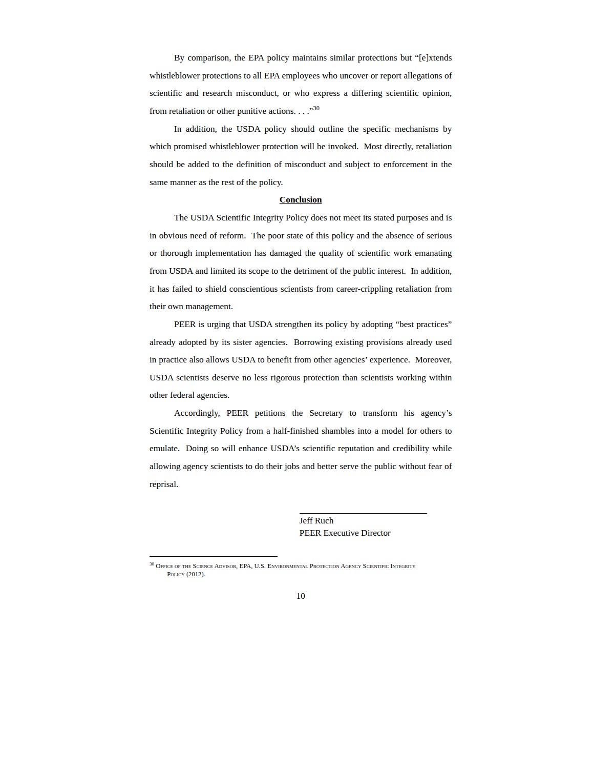By comparison, the EPA policy maintains similar protections but “[e]xtends whistleblower protections to all EPA employees who uncover or report allegations of scientific and research misconduct, or who express a differing scientific opinion, from retaliation or other punitive actions. . . .”30
In addition, the USDA policy should outline the specific mechanisms by which promised whistleblower protection will be invoked. Most directly, retaliation should be added to the definition of misconduct and subject to enforcement in the same manner as the rest of the policy.
Conclusion
The USDA Scientific Integrity Policy does not meet its stated purposes and is in obvious need of reform. The poor state of this policy and the absence of serious or thorough implementation has damaged the quality of scientific work emanating from USDA and limited its scope to the detriment of the public interest. In addition, it has failed to shield conscientious scientists from career-crippling retaliation from their own management.
PEER is urging that USDA strengthen its policy by adopting “best practices” already adopted by its sister agencies. Borrowing existing provisions already used in practice also allows USDA to benefit from other agencies’ experience. Moreover, USDA scientists deserve no less rigorous protection than scientists working within other federal agencies.
Accordingly, PEER petitions the Secretary to transform his agency’s Scientific Integrity Policy from a half-finished shambles into a model for others to emulate. Doing so will enhance USDA’s scientific reputation and credibility while allowing agency scientists to do their jobs and better serve the public without fear of reprisal.
Jeff Ruch
PEER Executive Director
30 Office of the Science Advisor, EPA, U.S. Environmental Protection Agency Scientific Integrity Policy (2012).
10